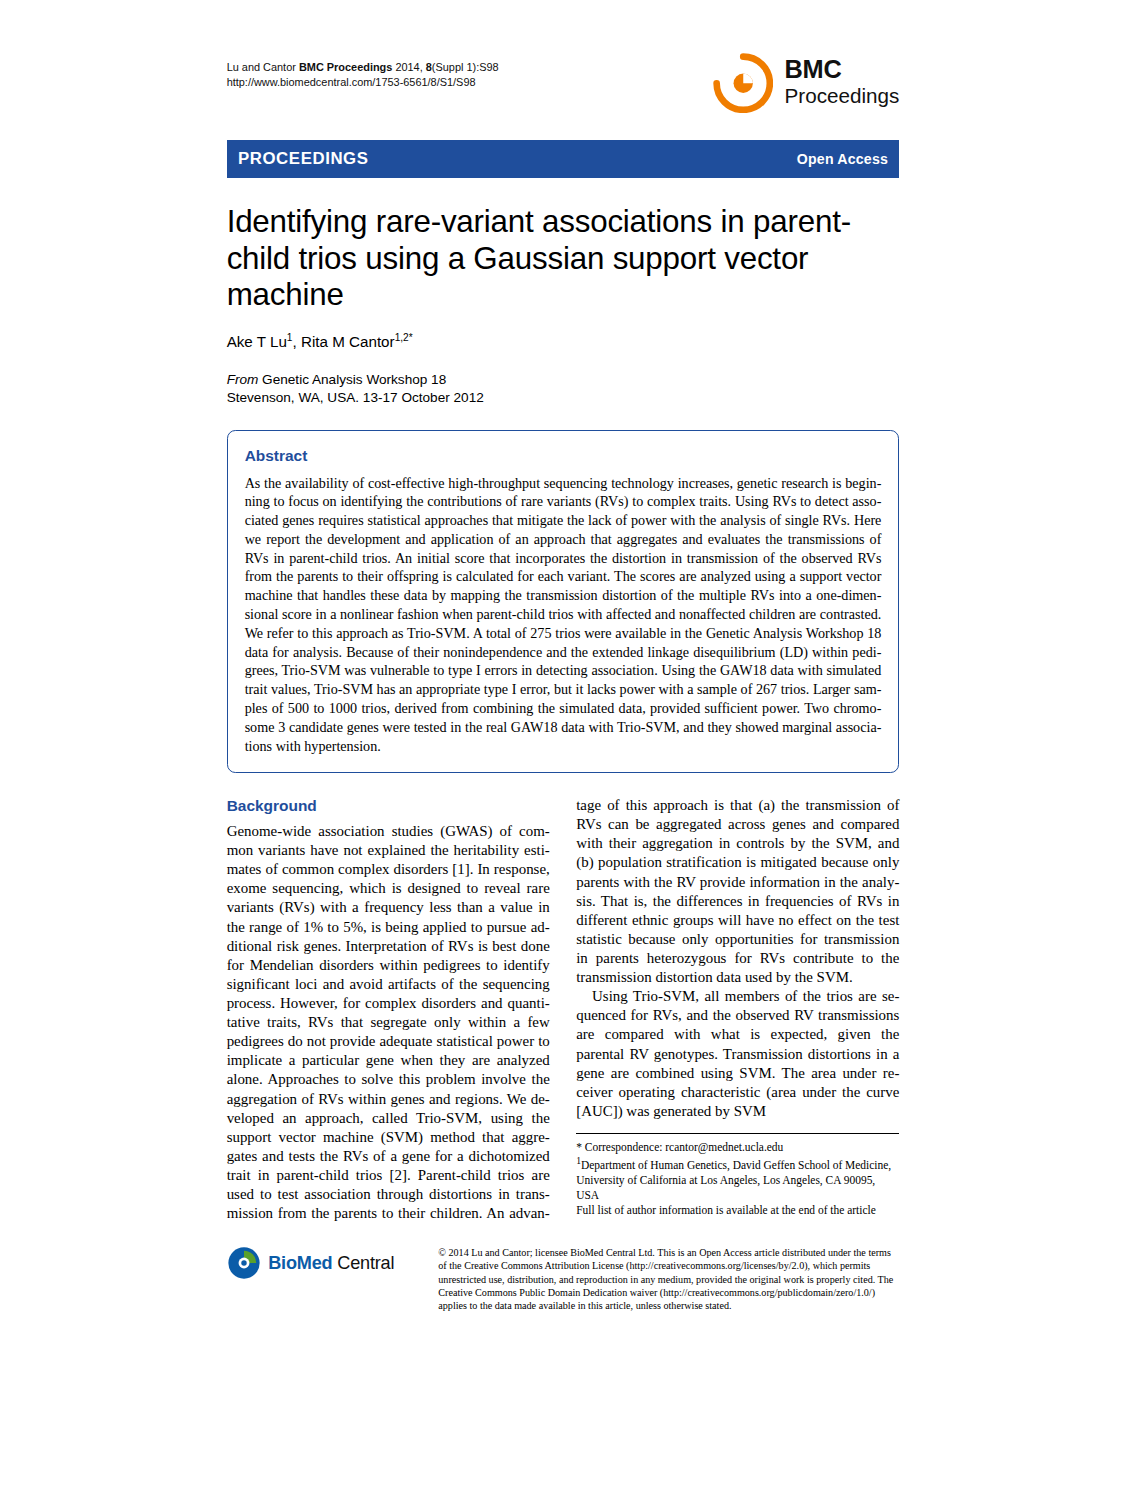Lu and Cantor BMC Proceedings 2014, 8(Suppl 1):S98
http://www.biomedcentral.com/1753-6561/8/S1/S98
BMC
Proceedings
PROCEEDINGS
Open Access
Identifying rare-variant associations in parent-child trios using a Gaussian support vector machine
Ake T Lu1, Rita M Cantor1,2*
From Genetic Analysis Workshop 18
Stevenson, WA, USA. 13-17 October 2012
Abstract
As the availability of cost-effective high-throughput sequencing technology increases, genetic research is beginning to focus on identifying the contributions of rare variants (RVs) to complex traits. Using RVs to detect associated genes requires statistical approaches that mitigate the lack of power with the analysis of single RVs. Here we report the development and application of an approach that aggregates and evaluates the transmissions of RVs in parent-child trios. An initial score that incorporates the distortion in transmission of the observed RVs from the parents to their offspring is calculated for each variant. The scores are analyzed using a support vector machine that handles these data by mapping the transmission distortion of the multiple RVs into a one-dimensional score in a nonlinear fashion when parent-child trios with affected and nonaffected children are contrasted. We refer to this approach as Trio-SVM. A total of 275 trios were available in the Genetic Analysis Workshop 18 data for analysis. Because of their nonindependence and the extended linkage disequilibrium (LD) within pedigrees, Trio-SVM was vulnerable to type I errors in detecting association. Using the GAW18 data with simulated trait values, Trio-SVM has an appropriate type I error, but it lacks power with a sample of 267 trios. Larger samples of 500 to 1000 trios, derived from combining the simulated data, provided sufficient power. Two chromosome 3 candidate genes were tested in the real GAW18 data with Trio-SVM, and they showed marginal associations with hypertension.
Background
Genome-wide association studies (GWAS) of common variants have not explained the heritability estimates of common complex disorders [1]. In response, exome sequencing, which is designed to reveal rare variants (RVs) with a frequency less than a value in the range of 1% to 5%, is being applied to pursue additional risk genes. Interpretation of RVs is best done for Mendelian disorders within pedigrees to identify significant loci and avoid artifacts of the sequencing process. However, for complex disorders and quantitative traits, RVs that segregate only within a few pedigrees do not provide adequate statistical power to implicate a particular gene when they are analyzed alone. Approaches to solve this problem involve the aggregation of RVs within genes and regions. We developed an approach, called Trio-SVM, using the support vector machine (SVM) method that aggregates and tests the RVs of a gene for a dichotomized trait in parent-child trios [2]. Parent-child trios are used to test association through distortions in transmission from the parents to their children. An advantage of this approach is that (a) the transmission of RVs can be aggregated across genes and compared with their aggregation in controls by the SVM, and (b) population stratification is mitigated because only parents with the RV provide information in the analysis. That is, the differences in frequencies of RVs in different ethnic groups will have no effect on the test statistic because only opportunities for transmission in parents heterozygous for RVs contribute to the transmission distortion data used by the SVM.
Using Trio-SVM, all members of the trios are sequenced for RVs, and the observed RV transmissions are compared with what is expected, given the parental RV genotypes. Transmission distortions in a gene are combined using SVM. The area under receiver operating characteristic (area under the curve [AUC]) was generated by SVM
* Correspondence: rcantor@mednet.ucla.edu
1Department of Human Genetics, David Geffen School of Medicine, University of California at Los Angeles, Los Angeles, CA 90095, USA
Full list of author information is available at the end of the article
BioMed Central
© 2014 Lu and Cantor; licensee BioMed Central Ltd. This is an Open Access article distributed under the terms of the Creative Commons Attribution License (http://creativecommons.org/licenses/by/2.0), which permits unrestricted use, distribution, and reproduction in any medium, provided the original work is properly cited. The Creative Commons Public Domain Dedication waiver (http://creativecommons.org/publicdomain/zero/1.0/) applies to the data made available in this article, unless otherwise stated.